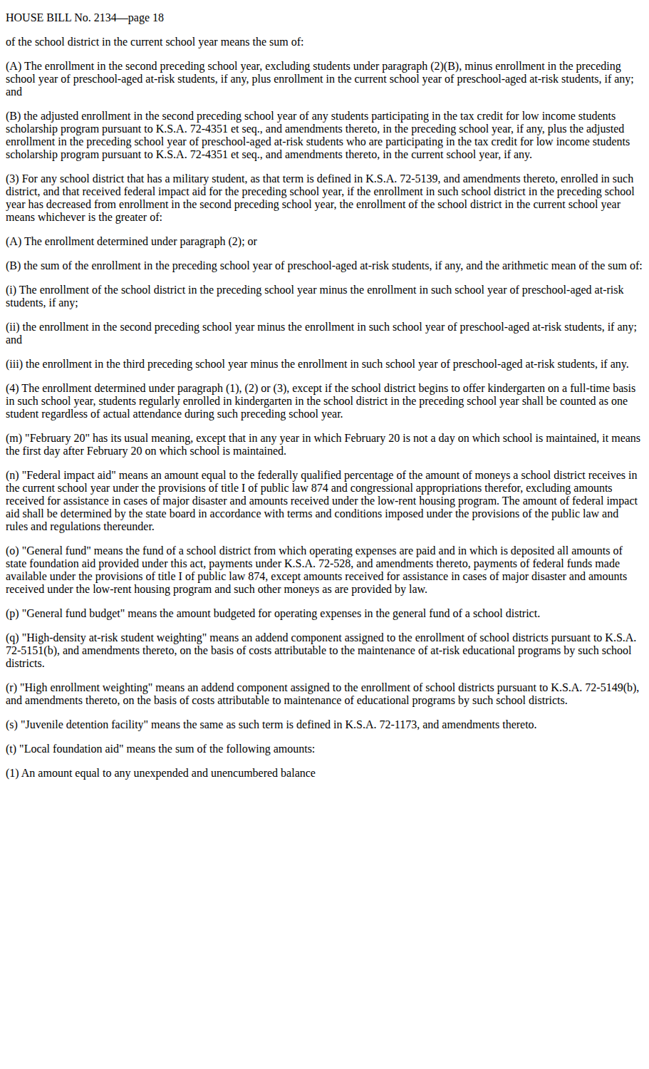HOUSE BILL No. 2134—page 18
of the school district in the current school year means the sum of:
(A) The enrollment in the second preceding school year, excluding students under paragraph (2)(B), minus enrollment in the preceding school year of preschool-aged at-risk students, if any, plus enrollment in the current school year of preschool-aged at-risk students, if any; and
(B) the adjusted enrollment in the second preceding school year of any students participating in the tax credit for low income students scholarship program pursuant to K.S.A. 72-4351 et seq., and amendments thereto, in the preceding school year, if any, plus the adjusted enrollment in the preceding school year of preschool-aged at-risk students who are participating in the tax credit for low income students scholarship program pursuant to K.S.A. 72-4351 et seq., and amendments thereto, in the current school year, if any.
(3) For any school district that has a military student, as that term is defined in K.S.A. 72-5139, and amendments thereto, enrolled in such district, and that received federal impact aid for the preceding school year, if the enrollment in such school district in the preceding school year has decreased from enrollment in the second preceding school year, the enrollment of the school district in the current school year means whichever is the greater of:
(A) The enrollment determined under paragraph (2); or
(B) the sum of the enrollment in the preceding school year of preschool-aged at-risk students, if any, and the arithmetic mean of the sum of:
(i) The enrollment of the school district in the preceding school year minus the enrollment in such school year of preschool-aged at-risk students, if any;
(ii) the enrollment in the second preceding school year minus the enrollment in such school year of preschool-aged at-risk students, if any; and
(iii) the enrollment in the third preceding school year minus the enrollment in such school year of preschool-aged at-risk students, if any.
(4) The enrollment determined under paragraph (1), (2) or (3), except if the school district begins to offer kindergarten on a full-time basis in such school year, students regularly enrolled in kindergarten in the school district in the preceding school year shall be counted as one student regardless of actual attendance during such preceding school year.
(m) "February 20" has its usual meaning, except that in any year in which February 20 is not a day on which school is maintained, it means the first day after February 20 on which school is maintained.
(n) "Federal impact aid" means an amount equal to the federally qualified percentage of the amount of moneys a school district receives in the current school year under the provisions of title I of public law 874 and congressional appropriations therefor, excluding amounts received for assistance in cases of major disaster and amounts received under the low-rent housing program. The amount of federal impact aid shall be determined by the state board in accordance with terms and conditions imposed under the provisions of the public law and rules and regulations thereunder.
(o) "General fund" means the fund of a school district from which operating expenses are paid and in which is deposited all amounts of state foundation aid provided under this act, payments under K.S.A. 72-528, and amendments thereto, payments of federal funds made available under the provisions of title I of public law 874, except amounts received for assistance in cases of major disaster and amounts received under the low-rent housing program and such other moneys as are provided by law.
(p) "General fund budget" means the amount budgeted for operating expenses in the general fund of a school district.
(q) "High-density at-risk student weighting" means an addend component assigned to the enrollment of school districts pursuant to K.S.A. 72-5151(b), and amendments thereto, on the basis of costs attributable to the maintenance of at-risk educational programs by such school districts.
(r) "High enrollment weighting" means an addend component assigned to the enrollment of school districts pursuant to K.S.A. 72-5149(b), and amendments thereto, on the basis of costs attributable to maintenance of educational programs by such school districts.
(s) "Juvenile detention facility" means the same as such term is defined in K.S.A. 72-1173, and amendments thereto.
(t) "Local foundation aid" means the sum of the following amounts:
(1) An amount equal to any unexpended and unencumbered balance